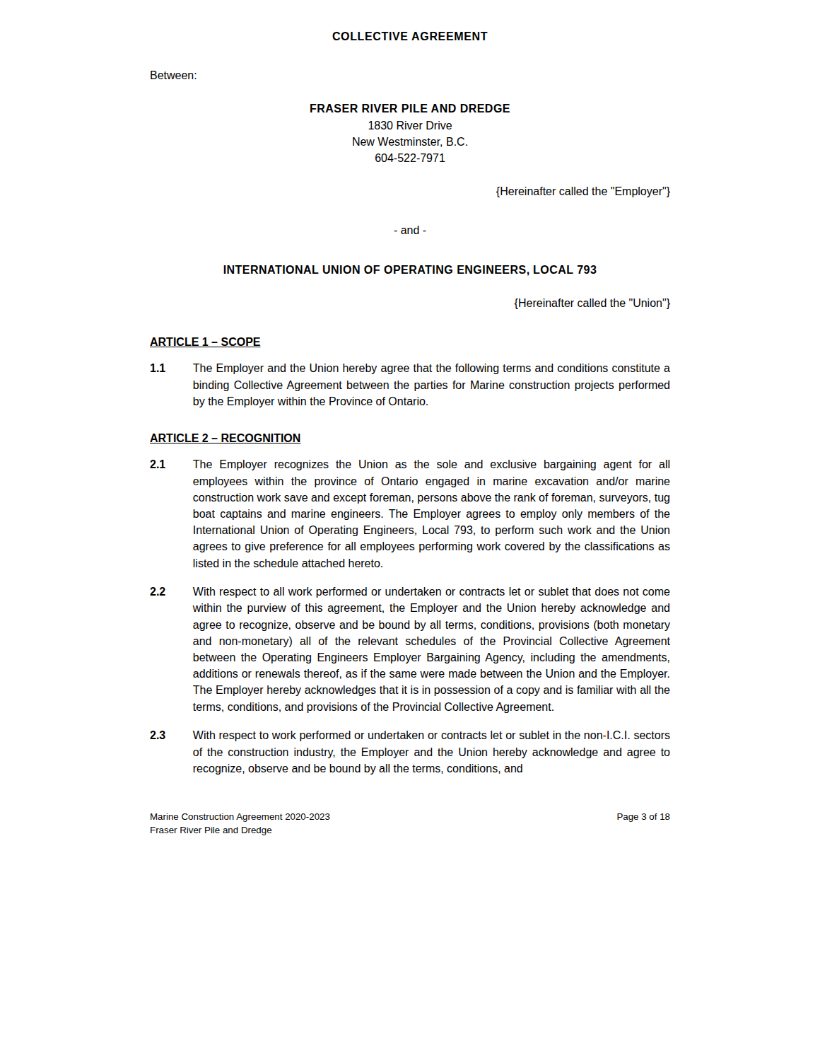COLLECTIVE AGREEMENT
Between:
FRASER RIVER PILE AND DREDGE 1830 River Drive New Westminster, B.C. 604-522-7971
{Hereinafter called the "Employer"}
- and -
INTERNATIONAL UNION OF OPERATING ENGINEERS, LOCAL 793
{Hereinafter called the "Union"}
ARTICLE 1 – SCOPE
1.1
The Employer and the Union hereby agree that the following terms and conditions constitute a binding Collective Agreement between the parties for Marine construction projects performed by the Employer within the Province of Ontario.
ARTICLE 2 – RECOGNITION
2.1
The Employer recognizes the Union as the sole and exclusive bargaining agent for all employees within the province of Ontario engaged in marine excavation and/or marine construction work save and except foreman, persons above the rank of foreman, surveyors, tug boat captains and marine engineers. The Employer agrees to employ only members of the International Union of Operating Engineers, Local 793, to perform such work and the Union agrees to give preference for all employees performing work covered by the classifications as listed in the schedule attached hereto.
2.2
With respect to all work performed or undertaken or contracts let or sublet that does not come within the purview of this agreement, the Employer and the Union hereby acknowledge and agree to recognize, observe and be bound by all terms, conditions, provisions (both monetary and non-monetary) all of the relevant schedules of the Provincial Collective Agreement between the Operating Engineers Employer Bargaining Agency, including the amendments, additions or renewals thereof, as if the same were made between the Union and the Employer. The Employer hereby acknowledges that it is in possession of a copy and is familiar with all the terms, conditions, and provisions of the Provincial Collective Agreement.
2.3
With respect to work performed or undertaken or contracts let or sublet in the non-I.C.I. sectors of the construction industry, the Employer and the Union hereby acknowledge and agree to recognize, observe and be bound by all the terms, conditions, and
Marine Construction Agreement 2020-2023
Fraser River Pile and Dredge
Page 3 of 18